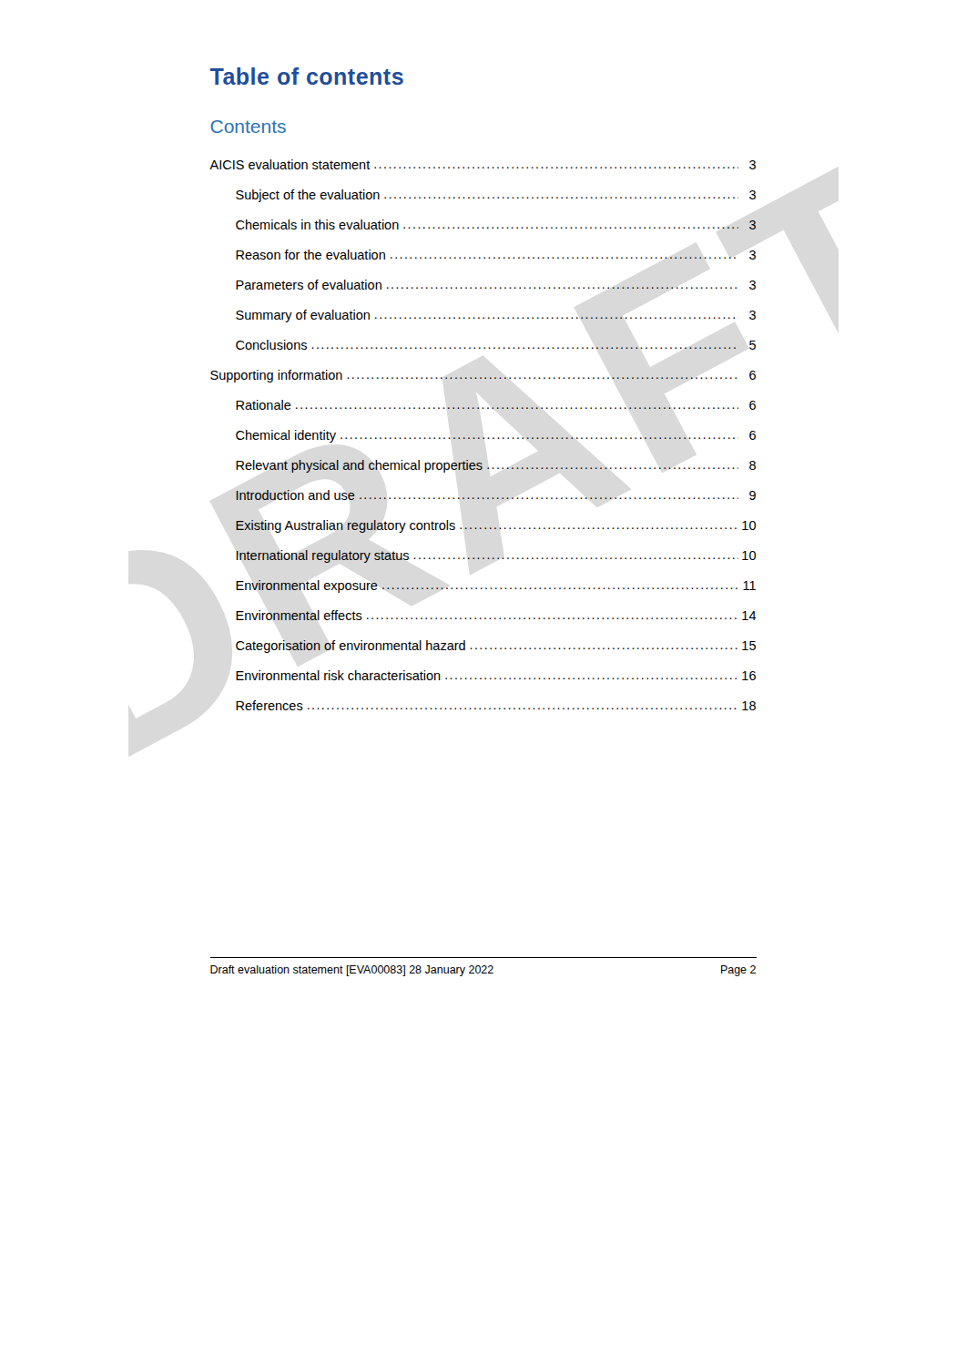DRAFT
Table of contents
Contents
AICIS evaluation statement .................................................................................................. 3
Subject of the evaluation ................................................................................................. 3
Chemicals in this evaluation .......................................................................................... 3
Reason for the evaluation ................................................................................................ 3
Parameters of evaluation ................................................................................................ 3
Summary of evaluation ................................................................................................... 3
Conclusions .............................................................................................................. 5
Supporting information ....................................................................................................... 6
Rationale .................................................................................................................. 6
Chemical identity ....................................................................................................... 6
Relevant physical and chemical properties ....................................................................... 8
Introduction and use ..................................................................................................... 9
Existing Australian regulatory controls .......................................................................... 10
International regulatory status ......................................................................................... 10
Environmental exposure ................................................................................................. 11
Environmental effects .................................................................................................... 14
Categorisation of environmental hazard ......................................................................... 15
Environmental risk characterisation ............................................................................... 16
References ............................................................................................................... 18
Draft evaluation statement [EVA00083] 28 January 2022 Page 2